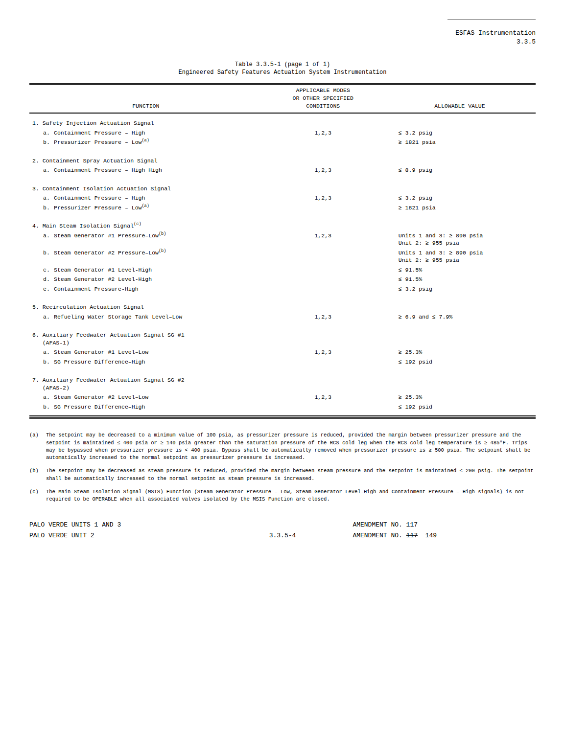ESFAS Instrumentation 3.3.5
Table 3.3.5-1 (page 1 of 1)
Engineered Safety Features Actuation System Instrumentation
| FUNCTION | APPLICABLE MODES OR OTHER SPECIFIED CONDITIONS | ALLOWABLE VALUE |
| --- | --- | --- |
| 1. Safety Injection Actuation Signal | | |
| a. Containment Pressure – High | 1,2,3 | ≤ 3.2 psig |
| b. Pressurizer Pressure – Low (a) | | ≥ 1821 psia |
| 2. Containment Spray Actuation Signal | | |
| a. Containment Pressure – High High | 1,2,3 | ≤ 8.9 psig |
| 3. Containment Isolation Actuation Signal | | |
| a. Containment Pressure – High | 1,2,3 | ≤ 3.2 psig |
| b. Pressurizer Pressure – Low (a) | | ≥ 1821 psia |
| 4. Main Steam Isolation Signal (c) | | |
| a. Steam Generator #1 Pressure–Low (b) | 1,2,3 | Units 1 and 3: ≥ 890 psia Unit 2: ≥ 955 psia |
| b. Steam Generator #2 Pressure–Low (b) | | Units 1 and 3: ≥ 890 psia Unit 2: ≥ 955 psia |
| c. Steam Generator #1 Level-High | | ≤ 91.5% |
| d. Steam Generator #2 Level-High | | ≤ 91.5% |
| e. Containment Pressure-High | | ≤ 3.2 psig |
| 5. Recirculation Actuation Signal | | |
| a. Refueling Water Storage Tank Level–Low | 1,2,3 | ≥ 6.9 and ≤ 7.9% |
| 6. Auxiliary Feedwater Actuation Signal SG #1 (AFAS-1) | | |
| a. Steam Generator #1 Level–Low | 1,2,3 | ≥ 25.3% |
| b. SG Pressure Difference–High | | ≤ 192 psid |
| 7. Auxiliary Feedwater Actuation Signal SG #2 (AFAS-2) | | |
| a. Steam Generator #2 Level–Low | 1,2,3 | ≥ 25.3% |
| b. SG Pressure Difference–High | | ≤ 192 psid |
(a) The setpoint may be decreased to a minimum value of 100 psia, as pressurizer pressure is reduced, provided the margin between pressurizer pressure and the setpoint is maintained ≤ 400 psia or ≥ 140 psia greater than the saturation pressure of the RCS cold leg when the RCS cold leg temperature is ≥ 485°F. Trips may be bypassed when pressurizer pressure is < 400 psia. Bypass shall be automatically removed when pressurizer pressure is ≥ 500 psia. The setpoint shall be automatically increased to the normal setpoint as pressurizer pressure is increased.
(b) The setpoint may be decreased as steam pressure is reduced, provided the margin between steam pressure and the setpoint is maintained ≤ 200 psig. The setpoint shall be automatically increased to the normal setpoint as steam pressure is increased.
(c) The Main Steam Isolation Signal (MSIS) Function (Steam Generator Pressure – Low, Steam Generator Level-High and Containment Pressure – High signals) is not required to be OPERABLE when all associated valves isolated by the MSIS Function are closed.
| PALO VERDE UNITS 1 AND 3 | | AMENDMENT NO. 117 |
| PALO VERDE UNIT 2 | 3.3.5-4 | AMENDMENT NO. 117 149 |